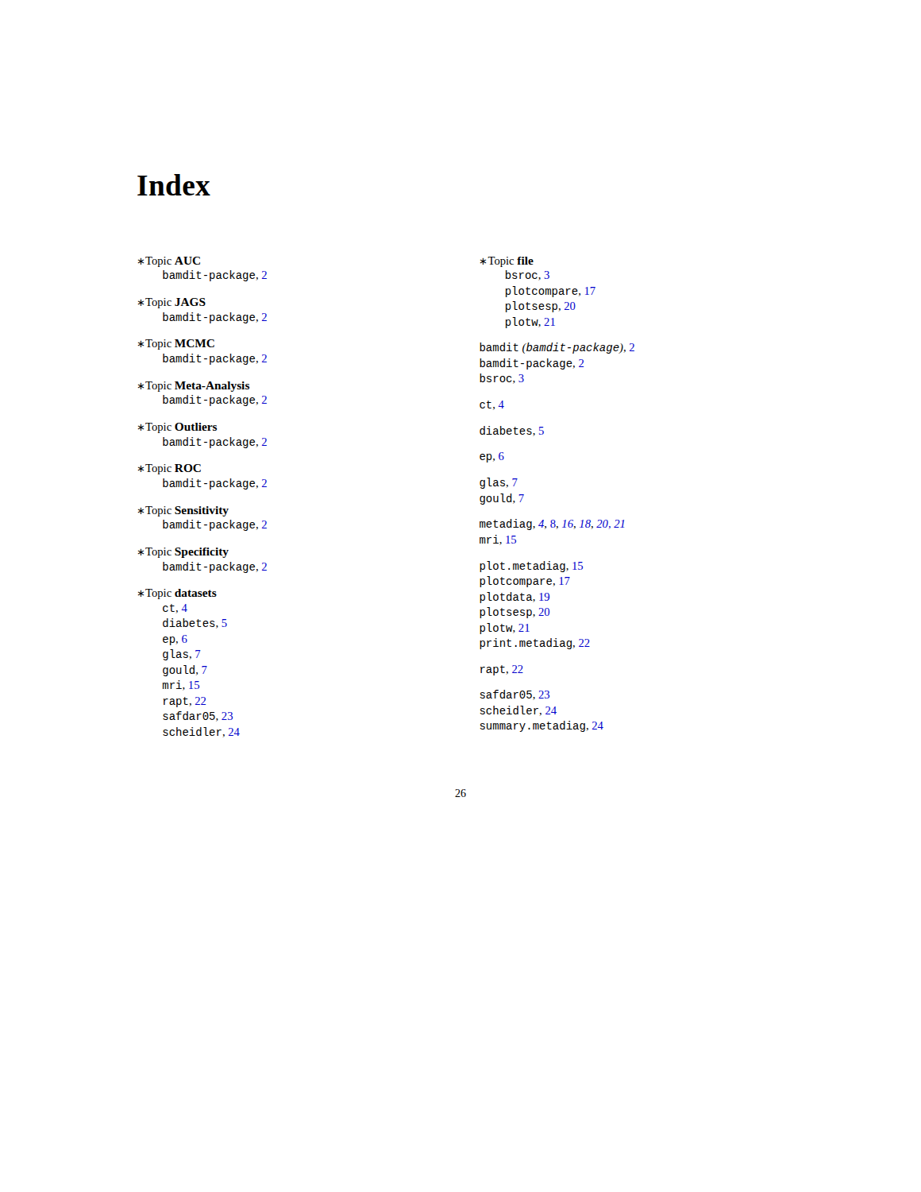Index
∗Topic AUC
bamdit-package, 2
∗Topic JAGS
bamdit-package, 2
∗Topic MCMC
bamdit-package, 2
∗Topic Meta-Analysis
bamdit-package, 2
∗Topic Outliers
bamdit-package, 2
∗Topic ROC
bamdit-package, 2
∗Topic Sensitivity
bamdit-package, 2
∗Topic Specificity
bamdit-package, 2
∗Topic datasets
ct, 4
diabetes, 5
ep, 6
glas, 7
gould, 7
mri, 15
rapt, 22
safdar05, 23
scheidler, 24
∗Topic file
bsroc, 3
plotcompare, 17
plotsesp, 20
plotw, 21
bamdit (bamdit-package), 2
bamdit-package, 2
bsroc, 3
ct, 4
diabetes, 5
ep, 6
glas, 7
gould, 7
metadiag, 4, 8, 16, 18, 20, 21
mri, 15
plot.metadiag, 15
plotcompare, 17
plotdata, 19
plotsesp, 20
plotw, 21
print.metadiag, 22
rapt, 22
safdar05, 23
scheidler, 24
summary.metadiag, 24
26